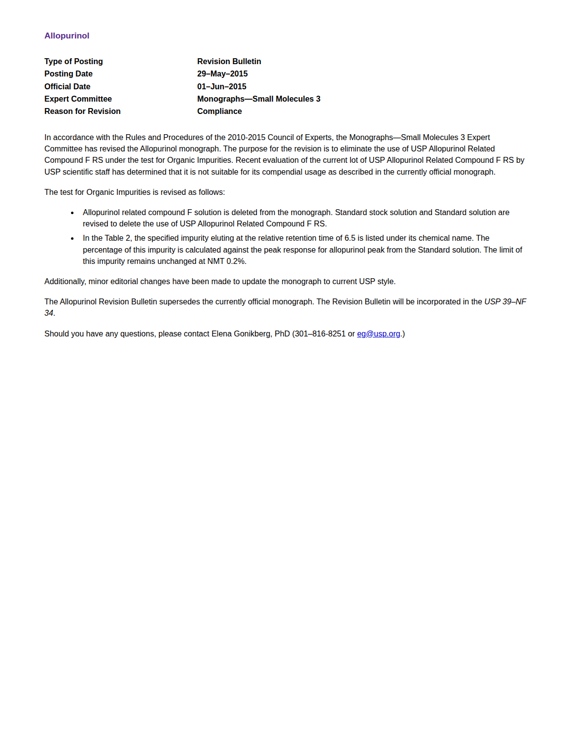Allopurinol
| Type of Posting | Revision Bulletin |
| Posting Date | 29–May–2015 |
| Official Date | 01–Jun–2015 |
| Expert Committee | Monographs—Small Molecules 3 |
| Reason for Revision | Compliance |
In accordance with the Rules and Procedures of the 2010-2015 Council of Experts, the Monographs—Small Molecules 3 Expert Committee has revised the Allopurinol monograph. The purpose for the revision is to eliminate the use of USP Allopurinol Related Compound F RS under the test for Organic Impurities. Recent evaluation of the current lot of USP Allopurinol Related Compound F RS by USP scientific staff has determined that it is not suitable for its compendial usage as described in the currently official monograph.
The test for Organic Impurities is revised as follows:
Allopurinol related compound F solution is deleted from the monograph. Standard stock solution and Standard solution are revised to delete the use of USP Allopurinol Related Compound F RS.
In the Table 2, the specified impurity eluting at the relative retention time of 6.5 is listed under its chemical name. The percentage of this impurity is calculated against the peak response for allopurinol peak from the Standard solution. The limit of this impurity remains unchanged at NMT 0.2%.
Additionally, minor editorial changes have been made to update the monograph to current USP style.
The Allopurinol Revision Bulletin supersedes the currently official monograph. The Revision Bulletin will be incorporated in the USP 39–NF 34.
Should you have any questions, please contact Elena Gonikberg, PhD (301–816-8251 or eg@usp.org.)